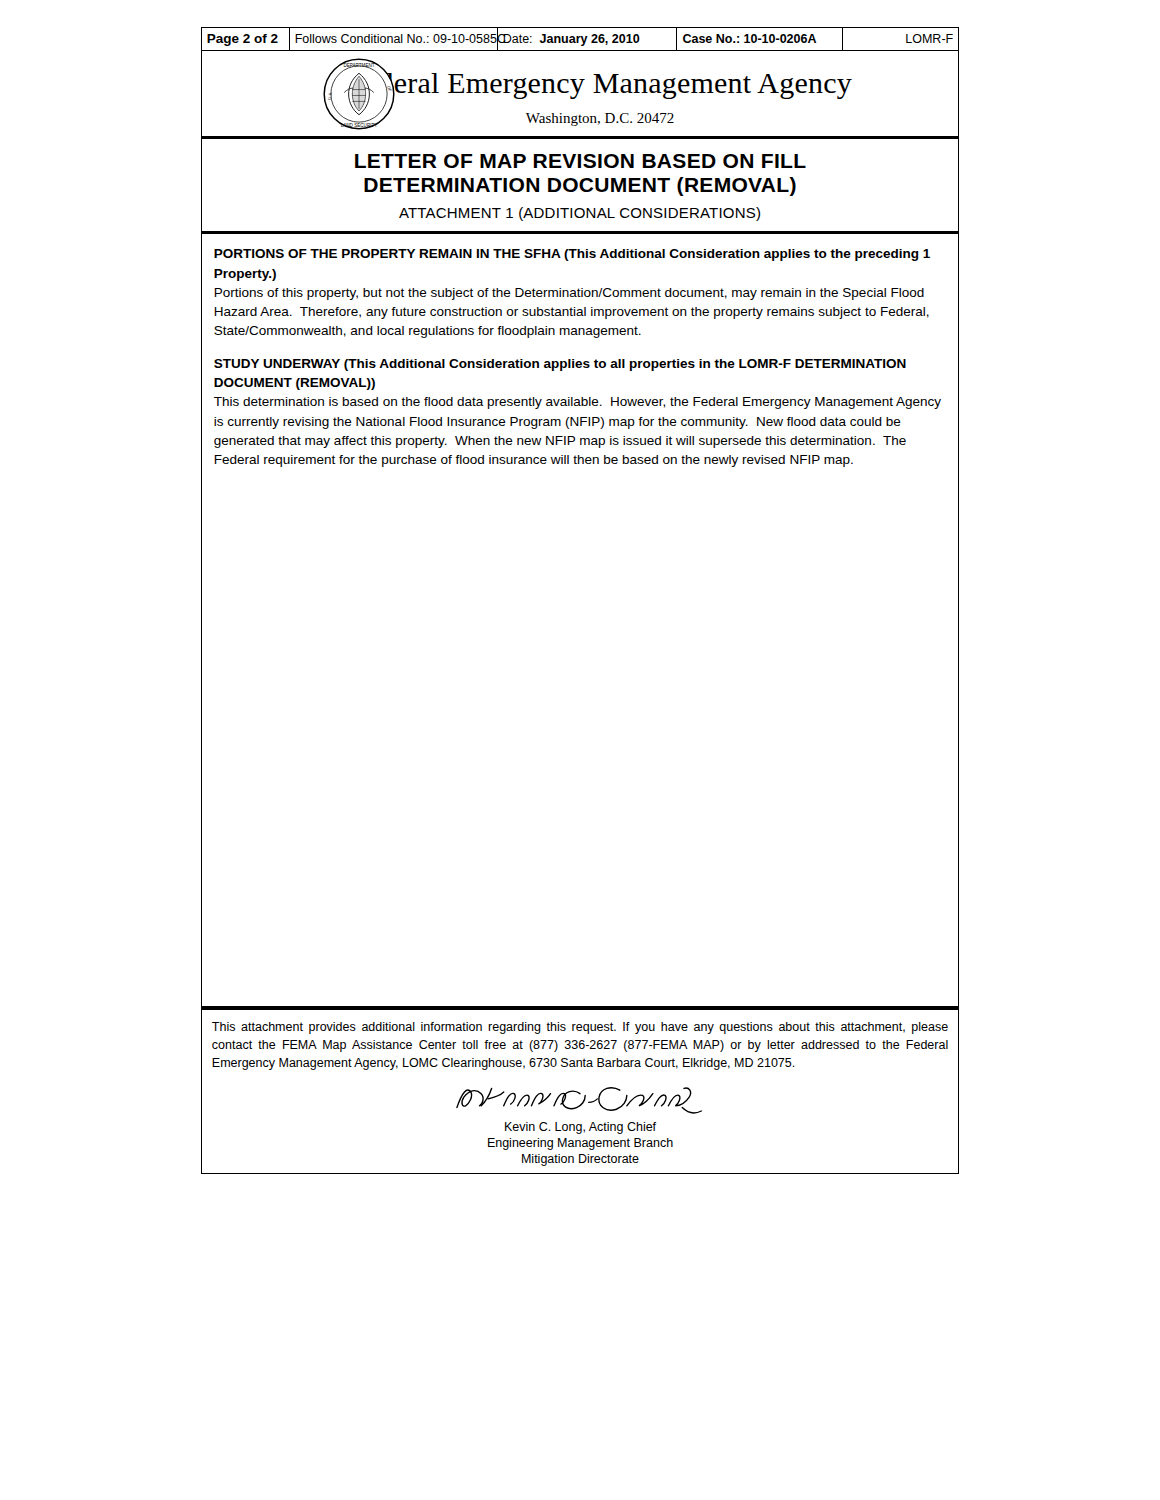| Page 2 of 2 | Follows Conditional No.: 09-10-0585C | Date: January 26, 2010 | Case No.: 10-10-0206A | LOMR-F |
DEPARTMENT LAND SECURITY U.S. OF
Federal Emergency Management Agency
Washington, D.C. 20472
LETTER OF MAP REVISION BASED ON FILL
DETERMINATION DOCUMENT (REMOVAL)
ATTACHMENT 1 (ADDITIONAL CONSIDERATIONS)
PORTIONS OF THE PROPERTY REMAIN IN THE SFHA (This Additional Consideration applies to the preceding 1 Property.)
Portions of this property, but not the subject of the Determination/Comment document, may remain in the Special Flood Hazard Area. Therefore, any future construction or substantial improvement on the property remains subject to Federal, State/Commonwealth, and local regulations for floodplain management.
STUDY UNDERWAY (This Additional Consideration applies to all properties in the LOMR-F DETERMINATION DOCUMENT (REMOVAL))
This determination is based on the flood data presently available. However, the Federal Emergency Management Agency is currently revising the National Flood Insurance Program (NFIP) map for the community. New flood data could be generated that may affect this property. When the new NFIP map is issued it will supersede this determination. The Federal requirement for the purchase of flood insurance will then be based on the newly revised NFIP map.
This attachment provides additional information regarding this request. If you have any questions about this attachment, please contact the FEMA Map Assistance Center toll free at (877) 336-2627 (877-FEMA MAP) or by letter addressed to the Federal Emergency Management Agency, LOMC Clearinghouse, 6730 Santa Barbara Court, Elkridge, MD 21075.
Kevin C. Long, Acting Chief
Engineering Management Branch
Mitigation Directorate